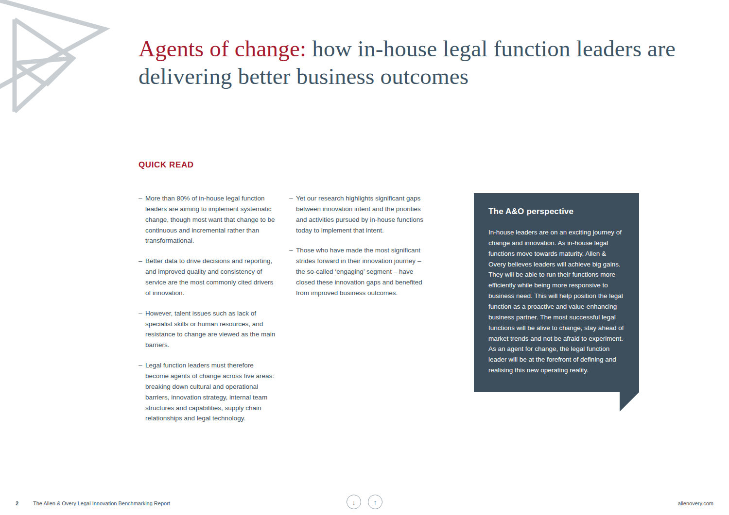Agents of change: how in-house legal function leaders are delivering better business outcomes
QUICK READ
More than 80% of in-house legal function leaders are aiming to implement systematic change, though most want that change to be continuous and incremental rather than transformational.
Better data to drive decisions and reporting, and improved quality and consistency of service are the most commonly cited drivers of innovation.
However, talent issues such as lack of specialist skills or human resources, and resistance to change are viewed as the main barriers.
Legal function leaders must therefore become agents of change across five areas: breaking down cultural and operational barriers, innovation strategy, internal team structures and capabilities, supply chain relationships and legal technology.
Yet our research highlights significant gaps between innovation intent and the priorities and activities pursued by in-house functions today to implement that intent.
Those who have made the most significant strides forward in their innovation journey – the so-called ‘engaging’ segment – have closed these innovation gaps and benefited from improved business outcomes.
The A&O perspective
In-house leaders are on an exciting journey of change and innovation. As in-house legal functions move towards maturity, Allen & Overy believes leaders will achieve big gains. They will be able to run their functions more efficiently while being more responsive to business need. This will help position the legal function as a proactive and value-enhancing business partner. The most successful legal functions will be alive to change, stay ahead of market trends and not be afraid to experiment. As an agent for change, the legal function leader will be at the forefront of defining and realising this new operating reality.
2 The Allen & Overy Legal Innovation Benchmarking Report
↓
↑
allenovery.com